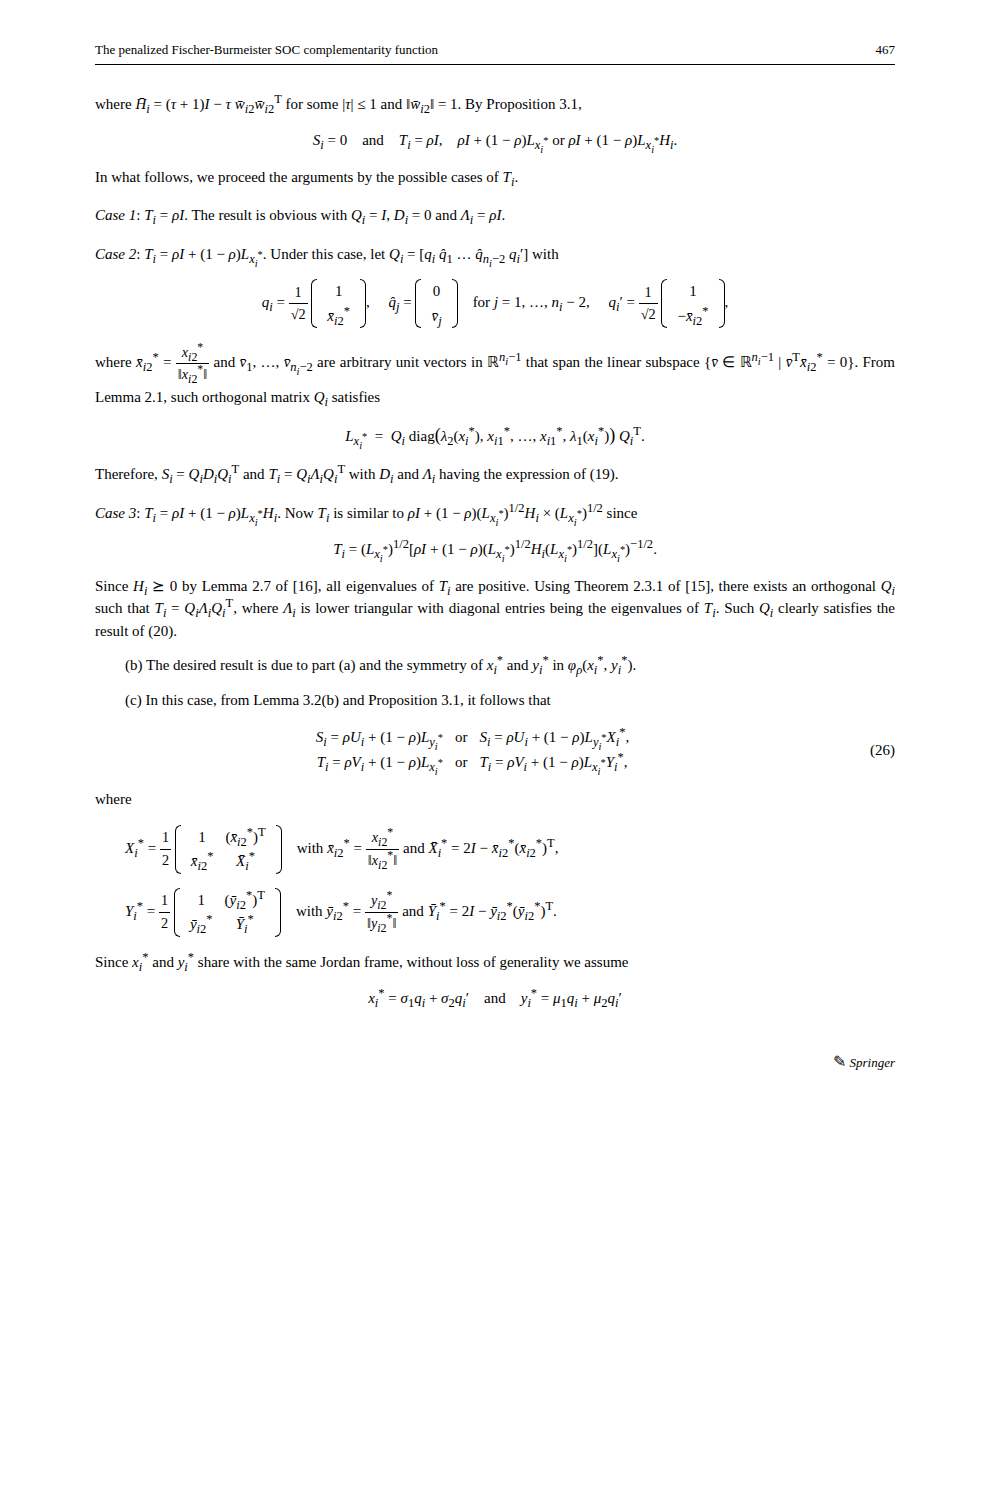The penalized Fischer-Burmeister SOC complementarity function 467
where H̄i = (τ + 1)I − τ w̄i2w̄i2T for some |τ| ≤ 1 and ‖w̄i2‖ = 1. By Proposition 3.1,
Si = 0 and Ti = ρI, ρI + (1 − ρ)Lxi* or ρI + (1 − ρ)Lxi*Hi.
In what follows, we proceed the arguments by the possible cases of Ti.
Case 1: Ti = ρI. The result is obvious with Qi = I, Di = 0 and Λi = ρI.
Case 2: Ti = ρI + (1 − ρ)Lxi*. Under this case, let Qi = [qi q̂1 … q̂ni−2 qi′] with
qi = 1√2
| 1 |
| x̄ i 2 * |
, q̂j =
| 0 |
| v̄ j |
for j = 1, …, ni − 2, qi′ = 1√2
| 1 |
| − x̄ i 2 * |
,
where x̄i2* = xi2*‖xi2*‖ and v̄1, …, v̄ni−2 are arbitrary unit vectors in ℝni−1 that span the linear subspace {v̄ ∈ ℝni−1 | v̄Tx̄i2* = 0}. From Lemma 2.1, such orthogonal matrix Qi satisfies
Lxi* = Qi diag(λ2(xi*), xi1*, …, xi1*, λ1(xi*)) QiT.
Therefore, Si = Qi Di QiT and Ti = Qi Λi QiT with Di and Λi having the expression of (19).
Case 3: Ti = ρI + (1 − ρ)Lxi*Hi. Now Ti is similar to ρI + (1 − ρ)(Lxi*)1/2Hi × (Lxi*)1/2 since
Ti = (Lxi*)1/2[ρI + (1 − ρ)(Lxi*)1/2Hi(Lxi*)1/2](Lxi*)−1/2.
Since Hi ⪰ 0 by Lemma 2.7 of [16], all eigenvalues of Ti are positive. Using Theorem 2.3.1 of [15], there exists an orthogonal Qi such that Ti = Qi Λi QiT, where Λi is lower triangular with diagonal entries being the eigenvalues of Ti. Such Qi clearly satisfies the result of (20).
(b) The desired result is due to part (a) and the symmetry of xi* and yi* in φρ(xi*, yi*).
(c) In this case, from Lemma 3.2(b) and Proposition 3.1, it follows that
| S i = ρU i + (1 − ρ ) L y i * | or | S i = ρU i + (1 − ρ ) L y i * X i * , |
| T i = ρV i + (1 − ρ ) L x i * | or | T i = ρV i + (1 − ρ ) L x i * Y i * , |
(26)
where
Xi* = 12
| 1 | ( x̄ i 2 * ) T |
| x̄ i 2 * | X̄ i * |
with x̄i2* = xi2*‖xi2*‖ and X̄i* = 2I − x̄i2*(x̄i2*)T,
Yi* = 12
| 1 | ( ȳ i 2 * ) T |
| ȳ i 2 * | Ȳ i * |
with ȳi2* = yi2*‖yi2*‖ and Ȳi* = 2I − ȳi2*(ȳi2*)T.
Since xi* and yi* share with the same Jordan frame, without loss of generality we assume
xi* = σ1qi + σ2qi′ and yi* = μ1qi + μ2qi′
✎ Springer